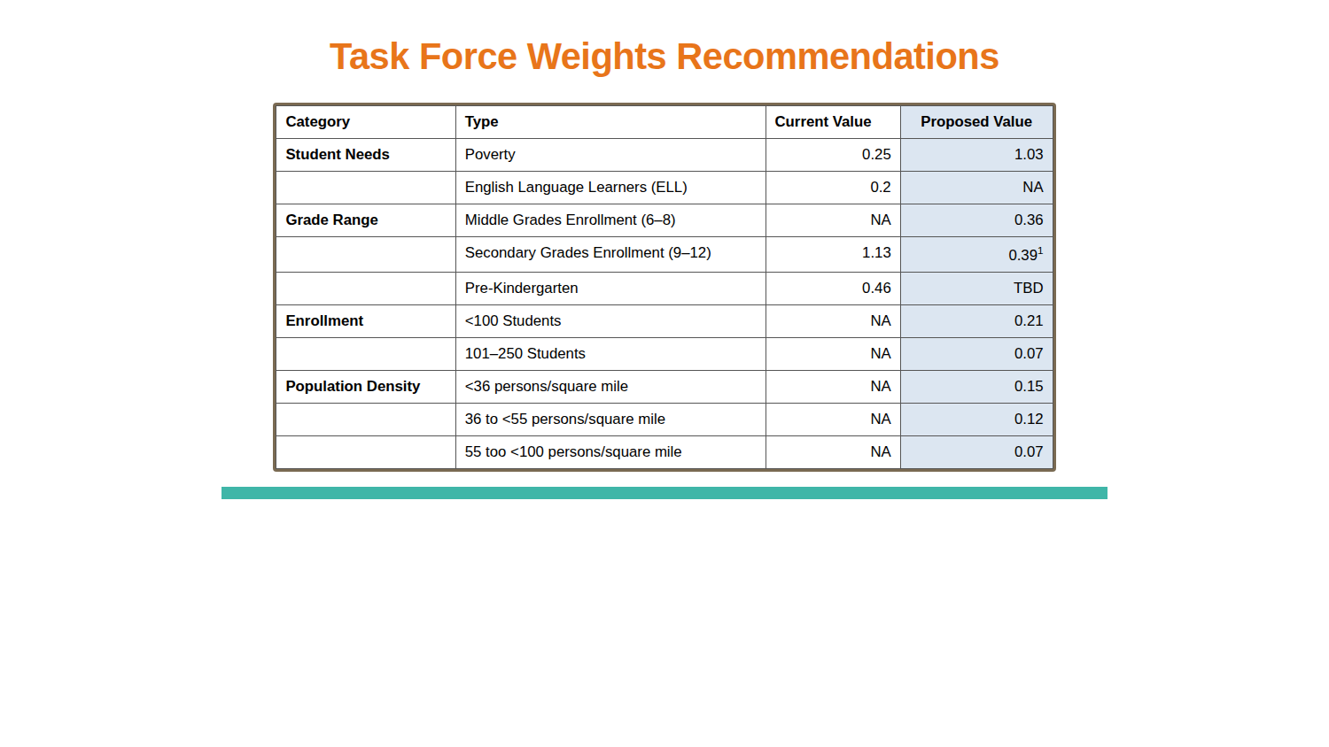Task Force Weights Recommendations
| Category | Type | Current Value | Proposed Value |
| --- | --- | --- | --- |
| Student Needs | Poverty | 0.25 | 1.03 |
| | English Language Learners (ELL) | 0.2 | NA |
| Grade Range | Middle Grades Enrollment (6–8) | NA | 0.36 |
| | Secondary Grades Enrollment (9–12) | 1.13 | 0.39 1 |
| | Pre-Kindergarten | 0.46 | TBD |
| Enrollment | <100 Students | NA | 0.21 |
| | 101–250 Students | NA | 0.07 |
| Population Density | <36 persons/square mile | NA | 0.15 |
| | 36 to <55 persons/square mile | NA | 0.12 |
| | 55 too <100 persons/square mile | NA | 0.07 |
Note: Not a decrease in weight, but a shift from base of one to base of zero. Weights based on 10/28/21 memo.